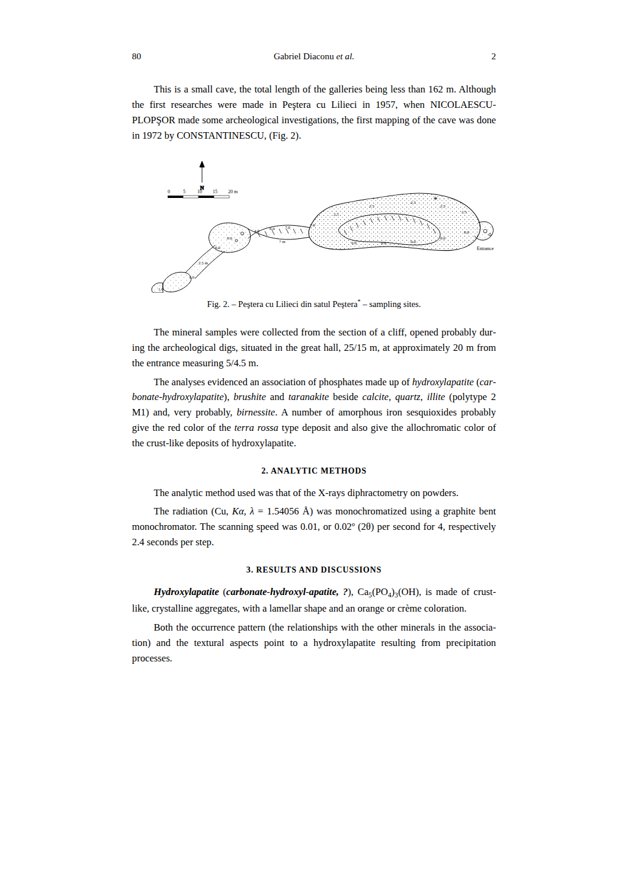80 Gabriel Diaconu et al. 2
This is a small cave, the total length of the galleries being less than 162 m. Although the first researches were made in Peştera cu Lilieci in 1957, when NICOLAESCU-PLOPŞOR made some archeological investigations, the first mapping of the cave was done in 1972 by CONSTANTINESCU, (Fig. 2).
N 0 5 10 15 20 m Entrance 4.0 6.0 7.0 7.0 2.5 2.5 2.5 2.5 2.5 0.0 0.0 0.0 0.0 0.0 6.0 6.0 2.5 m 3.0 1.0 7 m *
Fig. 2. – Peştera cu Lilieci din satul Peştera* – sampling sites.
The mineral samples were collected from the section of a cliff, opened probably during the archeological digs, situated in the great hall, 25/15 m, at approximately 20 m from the entrance measuring 5/4.5 m.
The analyses evidenced an association of phosphates made up of hydroxylapatite (carbonate-hydroxylapatite), brushite and taranakite beside calcite, quartz, illite (polytype 2 M1) and, very probably, birnessite. A number of amorphous iron sesquioxides probably give the red color of the terra rossa type deposit and also give the allochromatic color of the crust-like deposits of hydroxylapatite.
2. ANALYTIC METHODS
The analytic method used was that of the X-rays diphractometry on powders.
The radiation (Cu, Kα, λ = 1.54056 Å) was monochromatized using a graphite bent monochromator. The scanning speed was 0.01, or 0.02º (2θ) per second for 4, respectively 2.4 seconds per step.
3. RESULTS AND DISCUSSIONS
Hydroxylapatite (carbonate-hydroxyl-apatite, ?), Ca5(PO4)3(OH), is made of crust-like, crystalline aggregates, with a lamellar shape and an orange or crème coloration.
Both the occurrence pattern (the relationships with the other minerals in the association) and the textural aspects point to a hydroxylapatite resulting from precipitation processes.